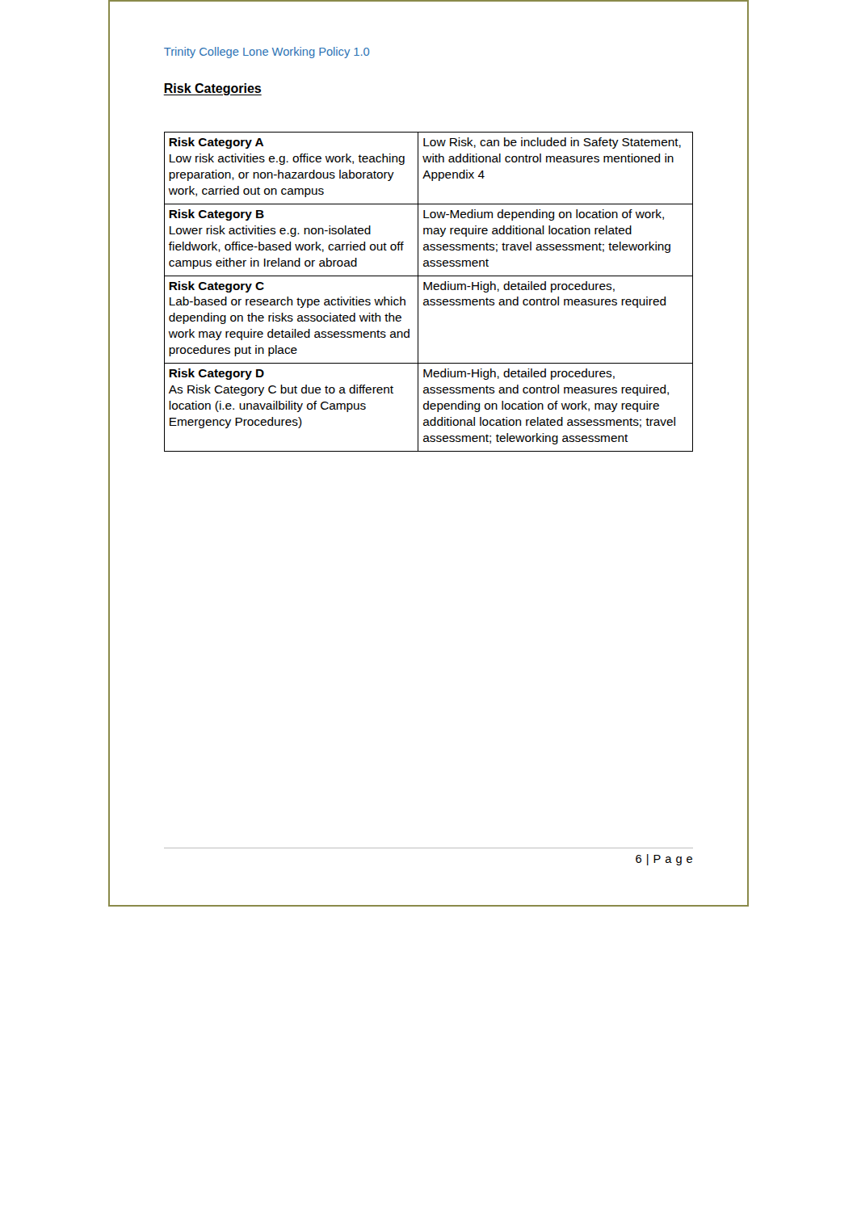Trinity College Lone Working Policy 1.0
Risk Categories
| Risk Category A Low risk activities e.g. office work, teaching preparation, or non-hazardous laboratory work, carried out on campus | Low Risk, can be included in Safety Statement, with additional control measures mentioned in Appendix 4 |
| Risk Category B Lower risk activities e.g. non-isolated fieldwork, office-based work, carried out off campus either in Ireland or abroad | Low-Medium depending on location of work, may require additional location related assessments; travel assessment; teleworking assessment |
| Risk Category C Lab-based or research type activities which depending on the risks associated with the work may require detailed assessments and procedures put in place | Medium-High, detailed procedures, assessments and control measures required |
| Risk Category D As Risk Category C but due to a different location (i.e. unavailbility of Campus Emergency Procedures) | Medium-High, detailed procedures, assessments and control measures required, depending on location of work, may require additional location related assessments; travel assessment; teleworking assessment |
6 | P a g e